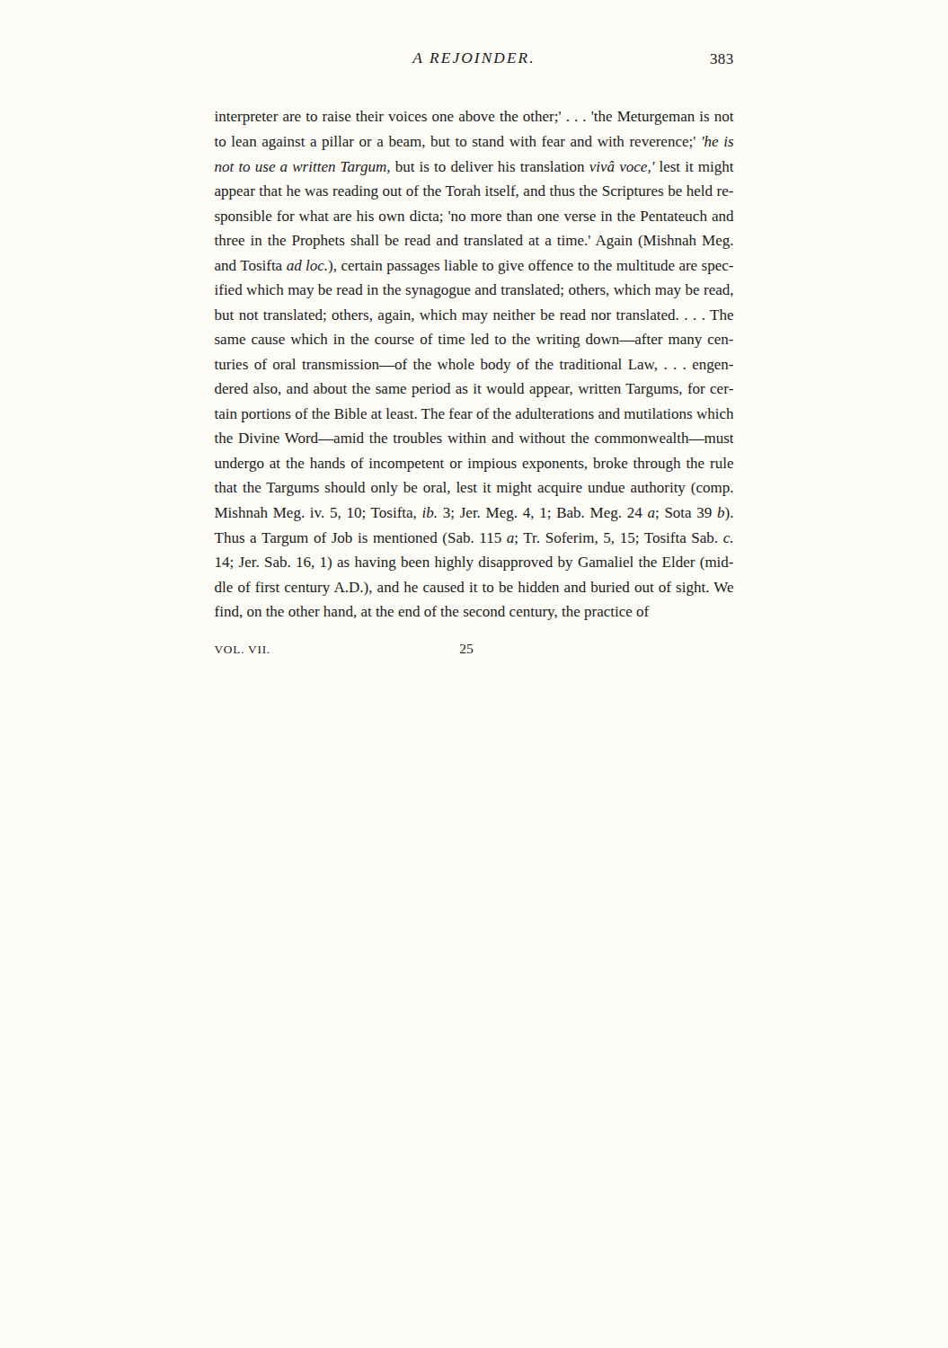A REJOINDER. 383
interpreter are to raise their voices one above the other;' . . . 'the Meturgeman is not to lean against a pillar or a beam, but to stand with fear and with reverence;' 'he is not to use a written Targum, but is to deliver his translation vivâ voce,' lest it might appear that he was reading out of the Torah itself, and thus the Scriptures be held responsible for what are his own dicta; 'no more than one verse in the Pentateuch and three in the Prophets shall be read and translated at a time.' Again (Mishnah Meg. and Tosifta ad loc.), certain passages liable to give offence to the multitude are specified which may be read in the synagogue and translated; others, which may be read, but not translated; others, again, which may neither be read nor translated. . . . The same cause which in the course of time led to the writing down—after many centuries of oral transmission—of the whole body of the traditional Law, . . . engendered also, and about the same period as it would appear, written Targums, for certain portions of the Bible at least. The fear of the adulterations and mutilations which the Divine Word—amid the troubles within and without the commonwealth—must undergo at the hands of incompetent or impious exponents, broke through the rule that the Targums should only be oral, lest it might acquire undue authority (comp. Mishnah Meg. iv. 5, 10; Tosifta, ib. 3; Jer. Meg. 4, 1; Bab. Meg. 24 a; Sota 39 b). Thus a Targum of Job is mentioned (Sab. 115 a; Tr. Soferim, 5, 15; Tosifta Sab. c. 14; Jer. Sab. 16, 1) as having been highly disapproved by Gamaliel the Elder (middle of first century A.D.), and he caused it to be hidden and buried out of sight. We find, on the other hand, at the end of the second century, the practice of
VOL. VII. 25